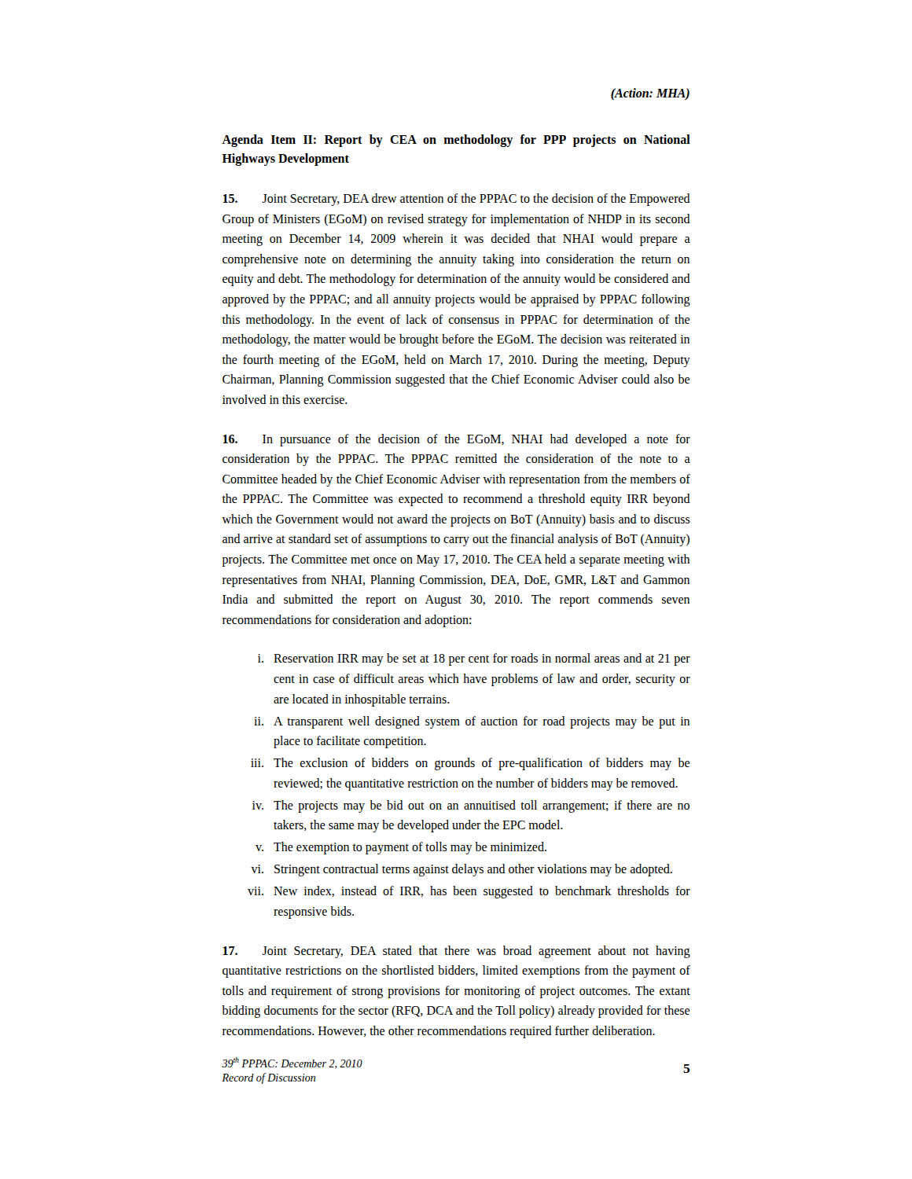(Action: MHA)
Agenda Item II: Report by CEA on methodology for PPP projects on National Highways Development
15. Joint Secretary, DEA drew attention of the PPPAC to the decision of the Empowered Group of Ministers (EGoM) on revised strategy for implementation of NHDP in its second meeting on December 14, 2009 wherein it was decided that NHAI would prepare a comprehensive note on determining the annuity taking into consideration the return on equity and debt. The methodology for determination of the annuity would be considered and approved by the PPPAC; and all annuity projects would be appraised by PPPAC following this methodology. In the event of lack of consensus in PPPAC for determination of the methodology, the matter would be brought before the EGoM. The decision was reiterated in the fourth meeting of the EGoM, held on March 17, 2010. During the meeting, Deputy Chairman, Planning Commission suggested that the Chief Economic Adviser could also be involved in this exercise.
16. In pursuance of the decision of the EGoM, NHAI had developed a note for consideration by the PPPAC. The PPPAC remitted the consideration of the note to a Committee headed by the Chief Economic Adviser with representation from the members of the PPPAC. The Committee was expected to recommend a threshold equity IRR beyond which the Government would not award the projects on BoT (Annuity) basis and to discuss and arrive at standard set of assumptions to carry out the financial analysis of BoT (Annuity) projects. The Committee met once on May 17, 2010. The CEA held a separate meeting with representatives from NHAI, Planning Commission, DEA, DoE, GMR, L&T and Gammon India and submitted the report on August 30, 2010. The report commends seven recommendations for consideration and adoption:
Reservation IRR may be set at 18 per cent for roads in normal areas and at 21 per cent in case of difficult areas which have problems of law and order, security or are located in inhospitable terrains.
A transparent well designed system of auction for road projects may be put in place to facilitate competition.
The exclusion of bidders on grounds of pre-qualification of bidders may be reviewed; the quantitative restriction on the number of bidders may be removed.
The projects may be bid out on an annuitised toll arrangement; if there are no takers, the same may be developed under the EPC model.
The exemption to payment of tolls may be minimized.
Stringent contractual terms against delays and other violations may be adopted.
New index, instead of IRR, has been suggested to benchmark thresholds for responsive bids.
17. Joint Secretary, DEA stated that there was broad agreement about not having quantitative restrictions on the shortlisted bidders, limited exemptions from the payment of tolls and requirement of strong provisions for monitoring of project outcomes. The extant bidding documents for the sector (RFQ, DCA and the Toll policy) already provided for these recommendations. However, the other recommendations required further deliberation.
39th PPPAC: December 2, 2010
Record of Discussion
5